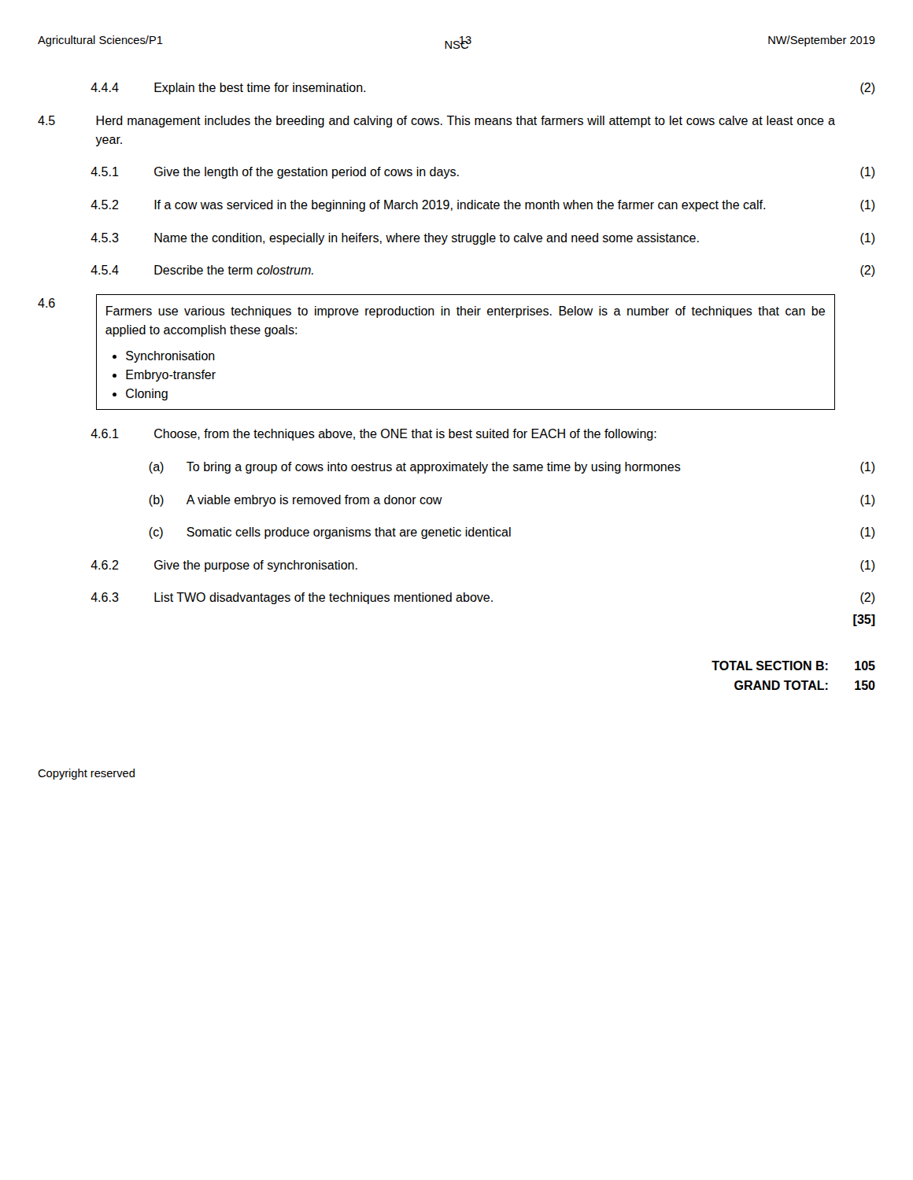Agricultural Sciences/P1
13
NW/September 2019
NSC
4.4.4
Explain the best time for insemination.
(2)
4.5
Herd management includes the breeding and calving of cows. This means that farmers will attempt to let cows calve at least once a year.
4.5.1
Give the length of the gestation period of cows in days.
(1)
4.5.2
If a cow was serviced in the beginning of March 2019, indicate the month when the farmer can expect the calf.
(1)
4.5.3
Name the condition, especially in heifers, where they struggle to calve and need some assistance.
(1)
4.5.4
Describe the term colostrum.
(2)
4.6
Farmers use various techniques to improve reproduction in their enterprises. Below is a number of techniques that can be applied to accomplish these goals:
Synchronisation
Embryo-transfer
Cloning
4.6.1
Choose, from the techniques above, the ONE that is best suited for EACH of the following:
(a)
To bring a group of cows into oestrus at approximately the same time by using hormones
(1)
(b)
A viable embryo is removed from a donor cow
(1)
(c)
Somatic cells produce organisms that are genetic identical
(1)
4.6.2
Give the purpose of synchronisation.
(1)
4.6.3
List TWO disadvantages of the techniques mentioned above.
(2)
[35]
TOTAL SECTION B: 105
GRAND TOTAL: 150
Copyright reserved